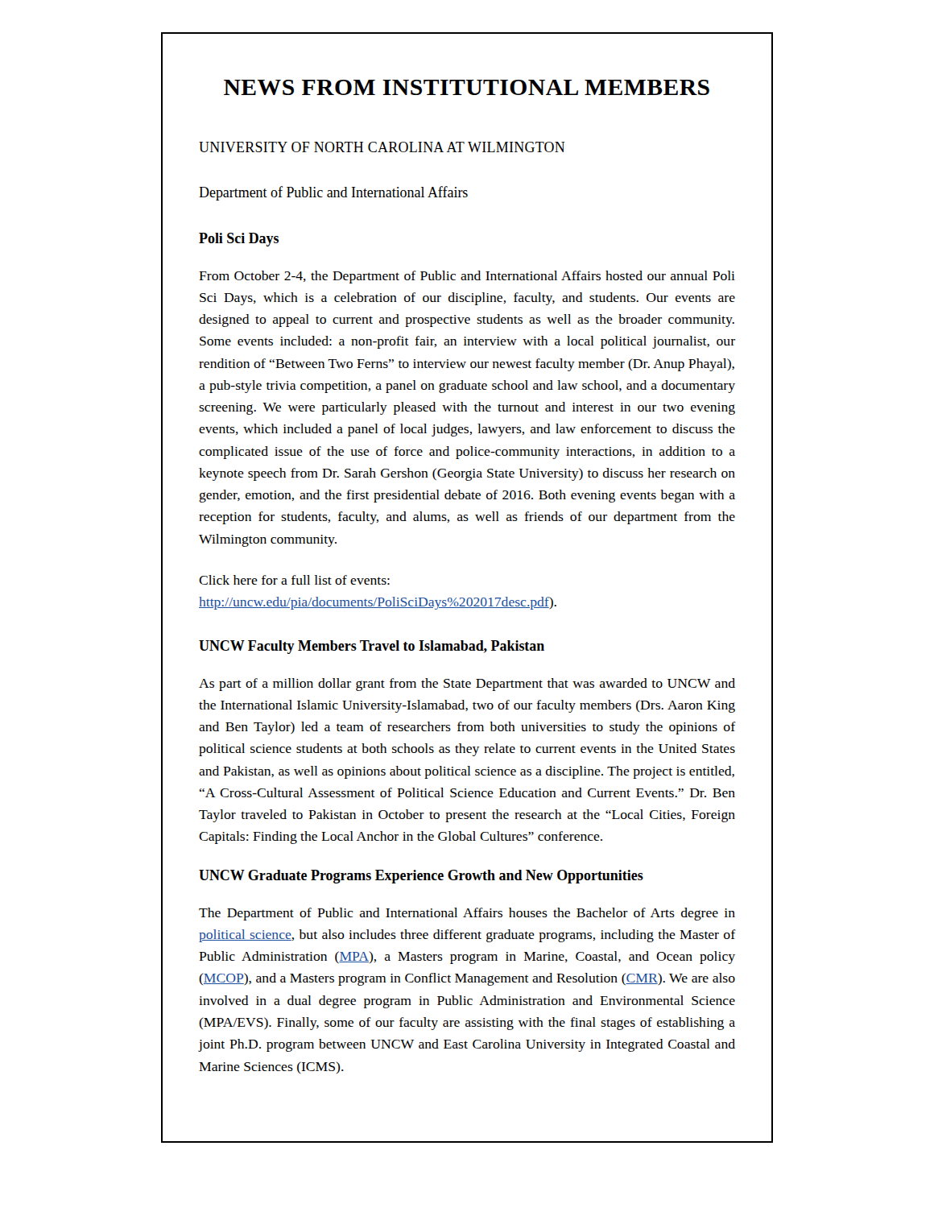NEWS FROM INSTITUTIONAL MEMBERS
UNIVERSITY OF NORTH CAROLINA AT WILMINGTON
Department of Public and International Affairs
Poli Sci Days
From October 2-4, the Department of Public and International Affairs hosted our annual Poli Sci Days, which is a celebration of our discipline, faculty, and students. Our events are designed to appeal to current and prospective students as well as the broader community. Some events included: a non-profit fair, an interview with a local political journalist, our rendition of “Between Two Ferns” to interview our newest faculty member (Dr. Anup Phayal), a pub-style trivia competition, a panel on graduate school and law school, and a documentary screening. We were particularly pleased with the turnout and interest in our two evening events, which included a panel of local judges, lawyers, and law enforcement to discuss the complicated issue of the use of force and police-community interactions, in addition to a keynote speech from Dr. Sarah Gershon (Georgia State University) to discuss her research on gender, emotion, and the first presidential debate of 2016. Both evening events began with a reception for students, faculty, and alums, as well as friends of our department from the Wilmington community.
Click here for a full list of events:
http://uncw.edu/pia/documents/PoliSciDays%202017desc.pdf).
UNCW Faculty Members Travel to Islamabad, Pakistan
As part of a million dollar grant from the State Department that was awarded to UNCW and the International Islamic University-Islamabad, two of our faculty members (Drs. Aaron King and Ben Taylor) led a team of researchers from both universities to study the opinions of political science students at both schools as they relate to current events in the United States and Pakistan, as well as opinions about political science as a discipline. The project is entitled, “A Cross-Cultural Assessment of Political Science Education and Current Events.” Dr. Ben Taylor traveled to Pakistan in October to present the research at the “Local Cities, Foreign Capitals: Finding the Local Anchor in the Global Cultures” conference.
UNCW Graduate Programs Experience Growth and New Opportunities
The Department of Public and International Affairs houses the Bachelor of Arts degree in political science, but also includes three different graduate programs, including the Master of Public Administration (MPA), a Masters program in Marine, Coastal, and Ocean policy (MCOP), and a Masters program in Conflict Management and Resolution (CMR). We are also involved in a dual degree program in Public Administration and Environmental Science (MPA/EVS). Finally, some of our faculty are assisting with the final stages of establishing a joint Ph.D. program between UNCW and East Carolina University in Integrated Coastal and Marine Sciences (ICMS).